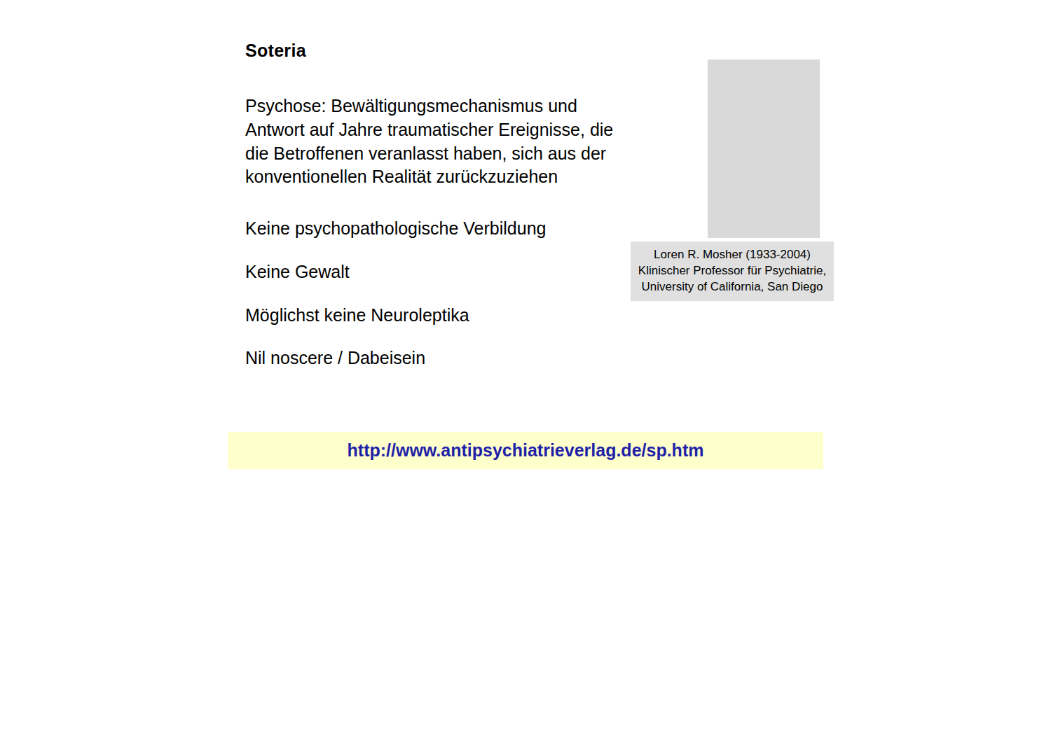Soteria
Psychose: Bewältigungsmechanismus und Antwort auf Jahre traumatischer Ereignisse, die die Betroffenen veranlasst haben, sich aus der konventionellen Realität zurückzuziehen
Keine psychopathologische Verbildung
Keine Gewalt
Möglichst keine Neuroleptika
Nil noscere / Dabeisein
Loren R. Mosher (1933-2004)
Klinischer Professor für Psychiatrie, University of California, San Diego
http://www.antipsychiatrieverlag.de/sp.htm